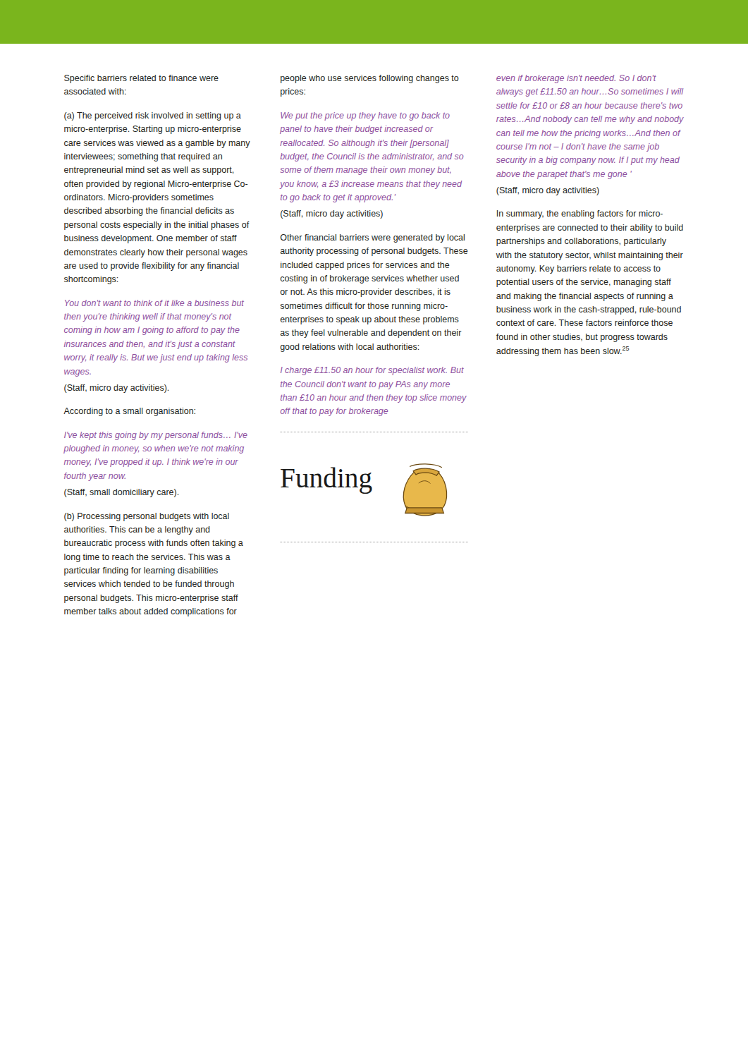Specific barriers related to finance were associated with:
(a) The perceived risk involved in setting up a micro-enterprise. Starting up micro-enterprise care services was viewed as a gamble by many interviewees; something that required an entrepreneurial mind set as well as support, often provided by regional Micro-enterprise Co-ordinators. Micro-providers sometimes described absorbing the financial deficits as personal costs especially in the initial phases of business development. One member of staff demonstrates clearly how their personal wages are used to provide flexibility for any financial shortcomings:
You don't want to think of it like a business but then you're thinking well if that money's not coming in how am I going to afford to pay the insurances and then, and it's just a constant worry, it really is. But we just end up taking less wages.
(Staff, micro day activities).
According to a small organisation:
I've kept this going by my personal funds… I've ploughed in money, so when we're not making money, I've propped it up. I think we're in our fourth year now.
(Staff, small domiciliary care).
(b) Processing personal budgets with local authorities. This can be a lengthy and bureaucratic process with funds often taking a long time to reach the services. This was a particular finding for learning disabilities services which tended to be funded through personal budgets. This micro-enterprise staff member talks about added complications for
people who use services following changes to prices:
We put the price up they have to go back to panel to have their budget increased or reallocated. So although it's their [personal] budget, the Council is the administrator, and so some of them manage their own money but, you know, a £3 increase means that they need to go back to get it approved.'
(Staff, micro day activities)
Other financial barriers were generated by local authority processing of personal budgets. These included capped prices for services and the costing in of brokerage services whether used or not. As this micro-provider describes, it is sometimes difficult for those running micro-enterprises to speak up about these problems as they feel vulnerable and dependent on their good relations with local authorities:
I charge £11.50 an hour for specialist work. But the Council don't want to pay PAs any more than £10 an hour and then they top slice money off that to pay for brokerage
Funding
even if brokerage isn't needed. So I don't always get £11.50 an hour…So sometimes I will settle for £10 or £8 an hour because there's two rates…And nobody can tell me why and nobody can tell me how the pricing works…And then of course I'm not – I don't have the same job security in a big company now. If I put my head above the parapet that's me gone '
(Staff, micro day activities)
In summary, the enabling factors for micro-enterprises are connected to their ability to build partnerships and collaborations, particularly with the statutory sector, whilst maintaining their autonomy. Key barriers relate to access to potential users of the service, managing staff and making the financial aspects of running a business work in the cash-strapped, rule-bound context of care. These factors reinforce those found in other studies, but progress towards addressing them has been slow.25